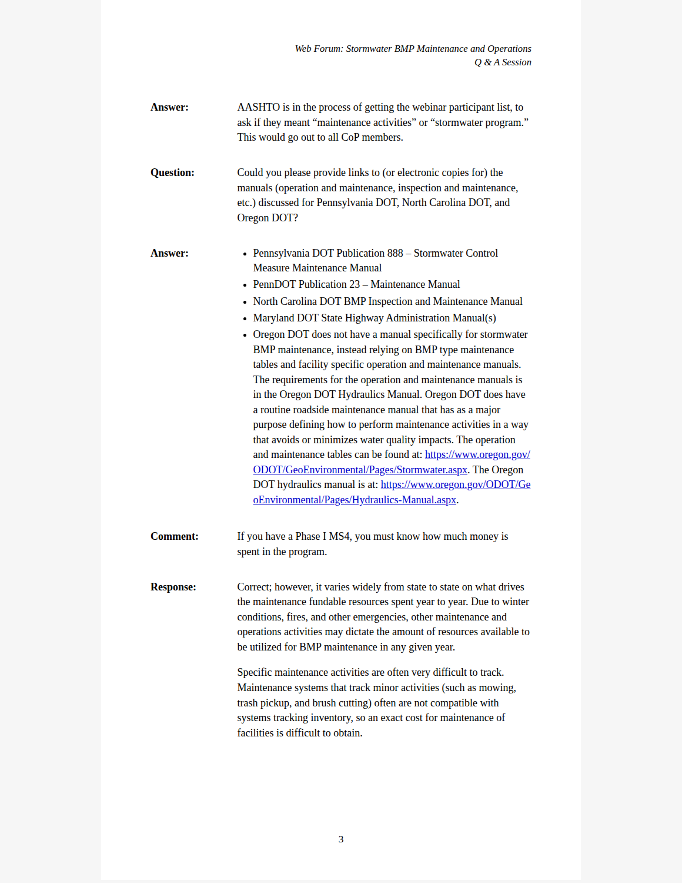Web Forum: Stormwater BMP Maintenance and Operations
Q & A Session
Answer:
AASHTO is in the process of getting the webinar participant list, to ask if they meant “maintenance activities” or “stormwater program.” This would go out to all CoP members.
Question:
Could you please provide links to (or electronic copies for) the manuals (operation and maintenance, inspection and maintenance, etc.) discussed for Pennsylvania DOT, North Carolina DOT, and Oregon DOT?
Answer:
Pennsylvania DOT Publication 888 – Stormwater Control Measure Maintenance Manual
PennDOT Publication 23 – Maintenance Manual
North Carolina DOT BMP Inspection and Maintenance Manual
Maryland DOT State Highway Administration Manual(s)
Oregon DOT does not have a manual specifically for stormwater BMP maintenance, instead relying on BMP type maintenance tables and facility specific operation and maintenance manuals. The requirements for the operation and maintenance manuals is in the Oregon DOT Hydraulics Manual. Oregon DOT does have a routine roadside maintenance manual that has as a major purpose defining how to perform maintenance activities in a way that avoids or minimizes water quality impacts. The operation and maintenance tables can be found at: https://www.oregon.gov/ODOT/GeoEnvironmental/Pages/Stormwater.aspx. The Oregon DOT hydraulics manual is at: https://www.oregon.gov/ODOT/GeoEnvironmental/Pages/Hydraulics-Manual.aspx.
Comment:
If you have a Phase I MS4, you must know how much money is spent in the program.
Response:
Correct; however, it varies widely from state to state on what drives the maintenance fundable resources spent year to year. Due to winter conditions, fires, and other emergencies, other maintenance and operations activities may dictate the amount of resources available to be utilized for BMP maintenance in any given year.
Specific maintenance activities are often very difficult to track. Maintenance systems that track minor activities (such as mowing, trash pickup, and brush cutting) often are not compatible with systems tracking inventory, so an exact cost for maintenance of facilities is difficult to obtain.
3